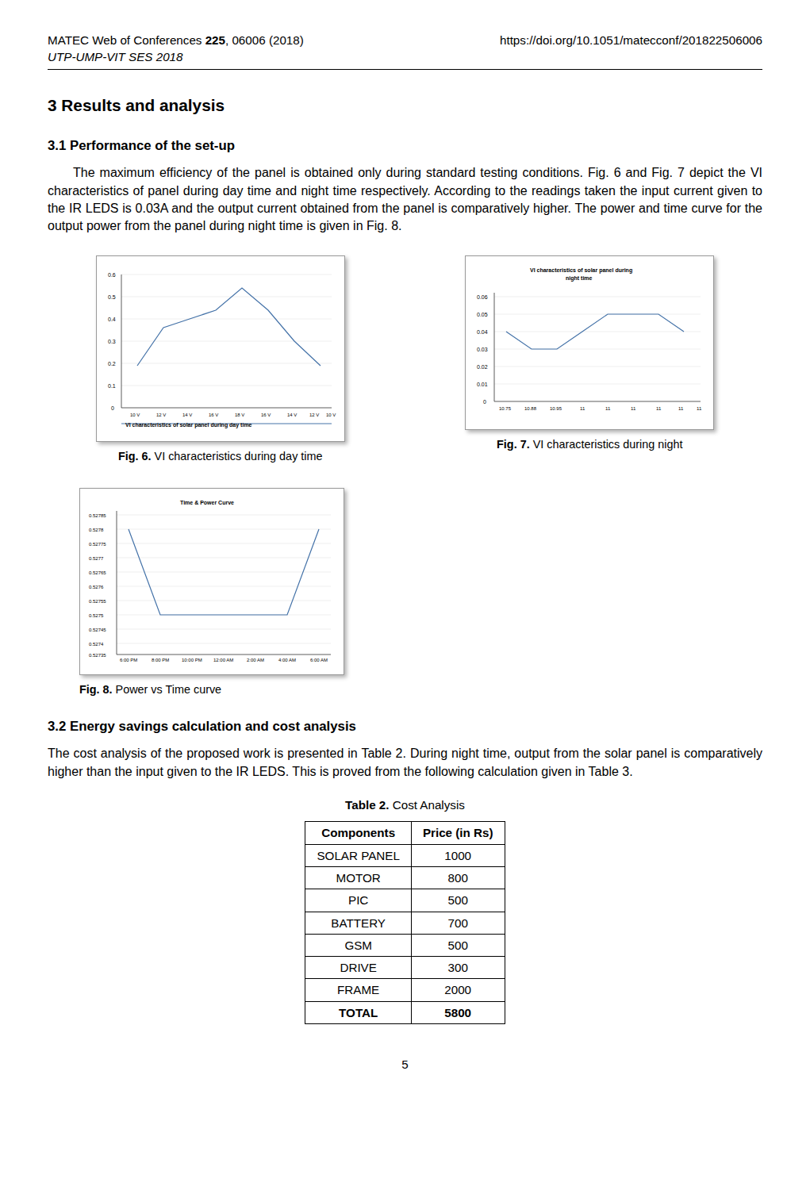MATEC Web of Conferences 225, 06006 (2018)
UTP-UMP-VIT SES 2018
https://doi.org/10.1051/matecconf/201822506006
3 Results and analysis
3.1 Performance of the set-up
The maximum efficiency of the panel is obtained only during standard testing conditions. Fig. 6 and Fig. 7 depict the VI characteristics of panel during day time and night time respectively. According to the readings taken the input current given to the IR LEDS is 0.03A and the output current obtained from the panel is comparatively higher. The power and time curve for the output power from the panel during night time is given in Fig. 8.
0.6 0.5 0.4 0.3 0.2 0.1 0 10 V 12 V 14 V 16 V 18 V 16 V 14 V 12 V 10 V VI characteristics of solar panel during day time
Fig. 6. VI characteristics during day time
VI characteristics of solar panel during night time 0.06 0.05 0.04 0.03 0.02 0.01 0 10.75 10.88 10.95 11 11 11 11 11 11
Fig. 7. VI characteristics during night
Time & Power Curve 0.52785 0.5278 0.52775 0.5277 0.52765 0.5276 0.52755 0.5275 0.52745 0.5274 0.52735 6:00 PM 8:00 PM 10:00 PM 12:00 AM 2:00 AM 4:00 AM 6:00 AM
Fig. 8. Power vs Time curve
3.2 Energy savings calculation and cost analysis
The cost analysis of the proposed work is presented in Table 2. During night time, output from the solar panel is comparatively higher than the input given to the IR LEDS. This is proved from the following calculation given in Table 3.
Table 2. Cost Analysis
| Components | Price (in Rs) |
| --- | --- |
| SOLAR PANEL | 1000 |
| MOTOR | 800 |
| PIC | 500 |
| BATTERY | 700 |
| GSM | 500 |
| DRIVE | 300 |
| FRAME | 2000 |
| TOTAL | 5800 |
5